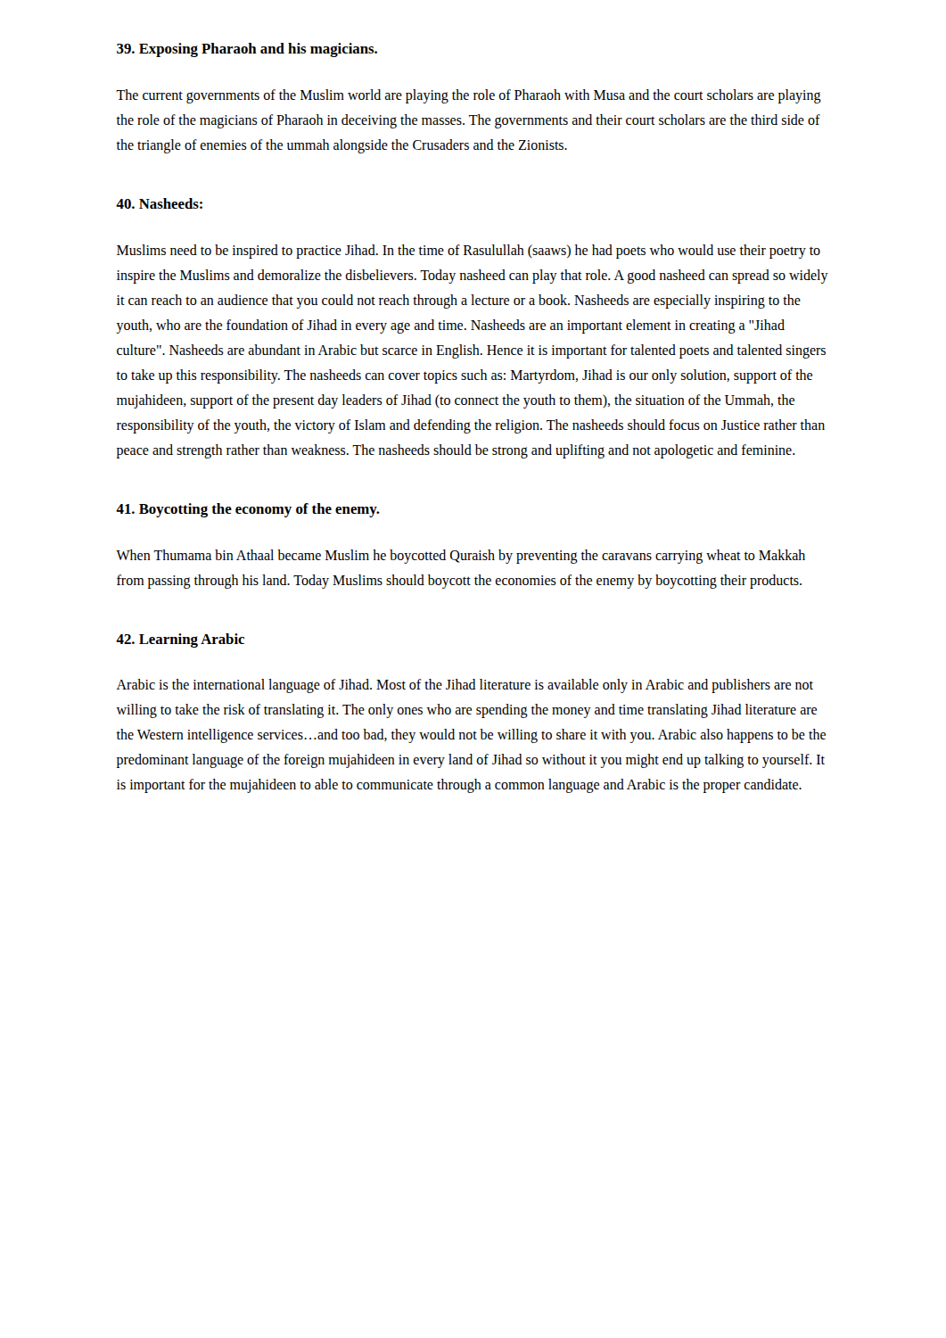39. Exposing Pharaoh and his magicians.
The current governments of the Muslim world are playing the role of Pharaoh with Musa and the court scholars are playing the role of the magicians of Pharaoh in deceiving the masses. The governments and their court scholars are the third side of the triangle of enemies of the ummah alongside the Crusaders and the Zionists.
40. Nasheeds:
Muslims need to be inspired to practice Jihad. In the time of Rasulullah (saaws) he had poets who would use their poetry to inspire the Muslims and demoralize the disbelievers. Today nasheed can play that role. A good nasheed can spread so widely it can reach to an audience that you could not reach through a lecture or a book. Nasheeds are especially inspiring to the youth, who are the foundation of Jihad in every age and time. Nasheeds are an important element in creating a "Jihad culture". Nasheeds are abundant in Arabic but scarce in English. Hence it is important for talented poets and talented singers to take up this responsibility. The nasheeds can cover topics such as: Martyrdom, Jihad is our only solution, support of the mujahideen, support of the present day leaders of Jihad (to connect the youth to them), the situation of the Ummah, the responsibility of the youth, the victory of Islam and defending the religion. The nasheeds should focus on Justice rather than peace and strength rather than weakness. The nasheeds should be strong and uplifting and not apologetic and feminine.
41. Boycotting the economy of the enemy.
When Thumama bin Athaal became Muslim he boycotted Quraish by preventing the caravans carrying wheat to Makkah from passing through his land. Today Muslims should boycott the economies of the enemy by boycotting their products.
42. Learning Arabic
Arabic is the international language of Jihad. Most of the Jihad literature is available only in Arabic and publishers are not willing to take the risk of translating it. The only ones who are spending the money and time translating Jihad literature are the Western intelligence services…and too bad, they would not be willing to share it with you. Arabic also happens to be the predominant language of the foreign mujahideen in every land of Jihad so without it you might end up talking to yourself. It is important for the mujahideen to able to communicate through a common language and Arabic is the proper candidate.